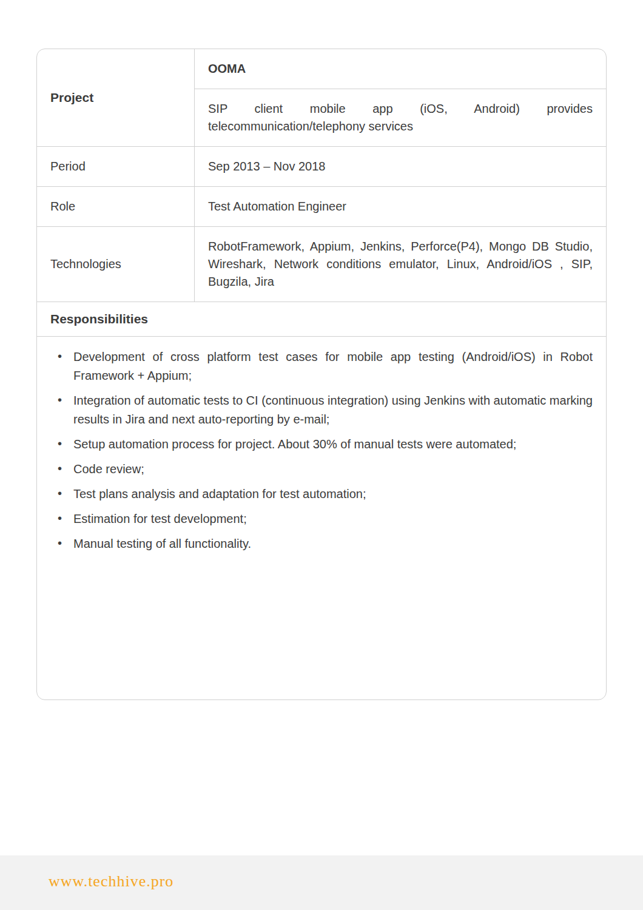| Project | OOMA |
| SIP client mobile app (iOS, Android) provides telecommunication/telephony services |
| Period | Sep 2013 – Nov 2018 |
| Role | Test Automation Engineer |
| Technologies | RobotFramework, Appium, Jenkins, Perforce(P4), Mongo DB Studio, Wireshark, Network conditions emulator, Linux, Android/iOS , SIP, Bugzila, Jira |
Responsibilities
Development of cross platform test cases for mobile app testing (Android/iOS) in Robot Framework + Appium;
Integration of automatic tests to CI (continuous integration) using Jenkins with automatic marking results in Jira and next auto-reporting by e-mail;
Setup automation process for project. About 30% of manual tests were automated;
Code review;
Test plans analysis and adaptation for test automation;
Estimation for test development;
Manual testing of all functionality.
www.techhive.pro